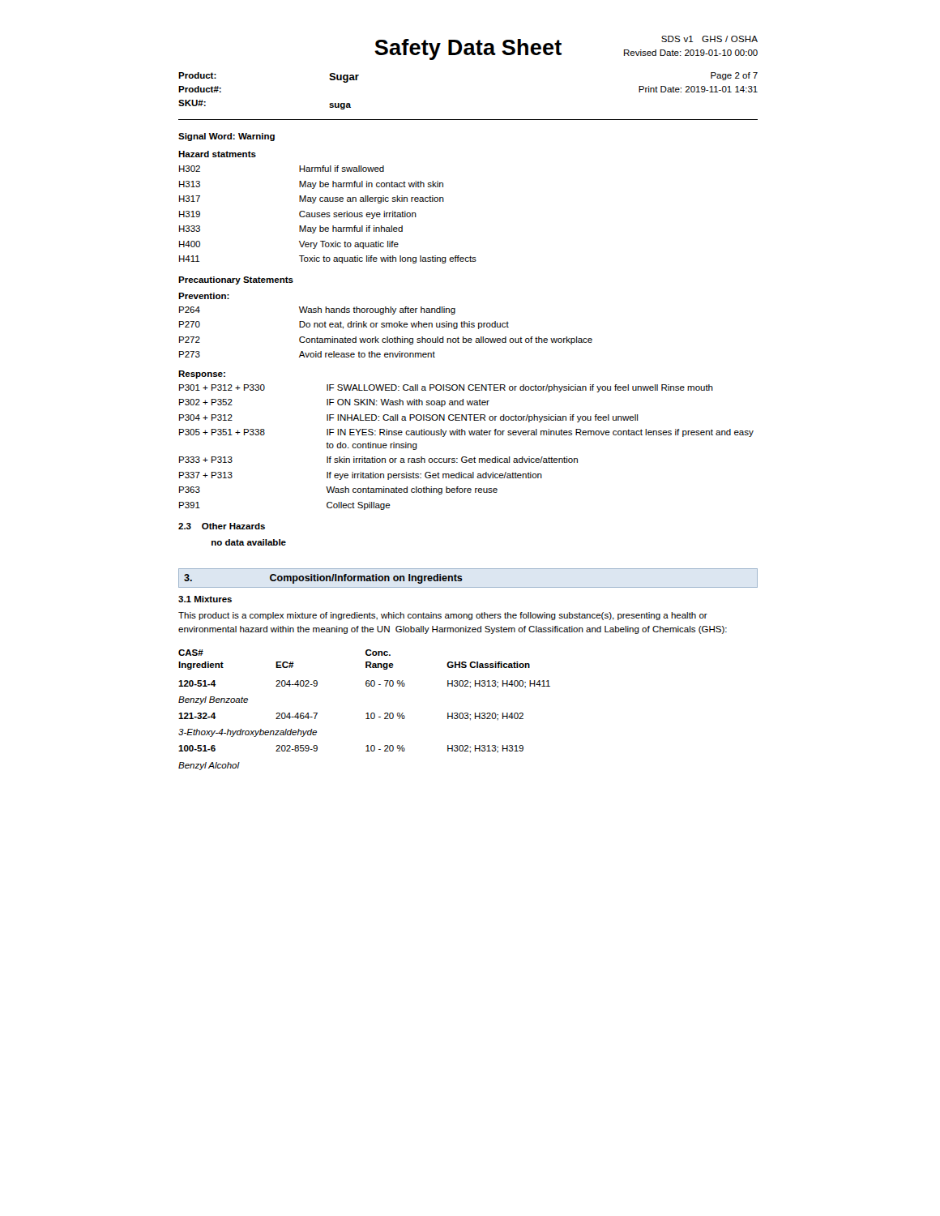SDS v1 GHS / OSHA
Revised Date: 2019-01-10 00:00
Safety Data Sheet
| Product: Product#: SKU#: | Sugar suga | Page 2 of 7 Print Date: 2019-11-01 14:31 |
Signal Word: Warning
Hazard statments
| H302 | Harmful if swallowed |
| H313 | May be harmful in contact with skin |
| H317 | May cause an allergic skin reaction |
| H319 | Causes serious eye irritation |
| H333 | May be harmful if inhaled |
| H400 | Very Toxic to aquatic life |
| H411 | Toxic to aquatic life with long lasting effects |
Precautionary Statements
Prevention:
| P264 | Wash hands thoroughly after handling |
| P270 | Do not eat, drink or smoke when using this product |
| P272 | Contaminated work clothing should not be allowed out of the workplace |
| P273 | Avoid release to the environment |
Response:
| P301 + P312 + P330 | IF SWALLOWED: Call a POISON CENTER or doctor/physician if you feel unwell Rinse mouth |
| P302 + P352 | IF ON SKIN: Wash with soap and water |
| P304 + P312 | IF INHALED: Call a POISON CENTER or doctor/physician if you feel unwell |
| P305 + P351 + P338 | IF IN EYES: Rinse cautiously with water for several minutes Remove contact lenses if present and easy to do. continue rinsing |
| P333 + P313 | If skin irritation or a rash occurs: Get medical advice/attention |
| P337 + P313 | If eye irritation persists: Get medical advice/attention |
| P363 | Wash contaminated clothing before reuse |
| P391 | Collect Spillage |
2.3 Other Hazards
no data available
3. Composition/Information on Ingredients
3.1 Mixtures
This product is a complex mixture of ingredients, which contains among others the following substance(s), presenting a health or environmental hazard within the meaning of the UN Globally Harmonized System of Classification and Labeling of Chemicals (GHS):
| CAS# Ingredient | EC# | Conc. Range | GHS Classification |
| --- | --- | --- | --- |
| 120-51-4 | 204-402-9 | 60 - 70 % | H302; H313; H400; H411 |
| Benzyl Benzoate |
| 121-32-4 | 204-464-7 | 10 - 20 % | H303; H320; H402 |
| 3-Ethoxy-4-hydroxybenzaldehyde |
| 100-51-6 | 202-859-9 | 10 - 20 % | H302; H313; H319 |
| Benzyl Alcohol |